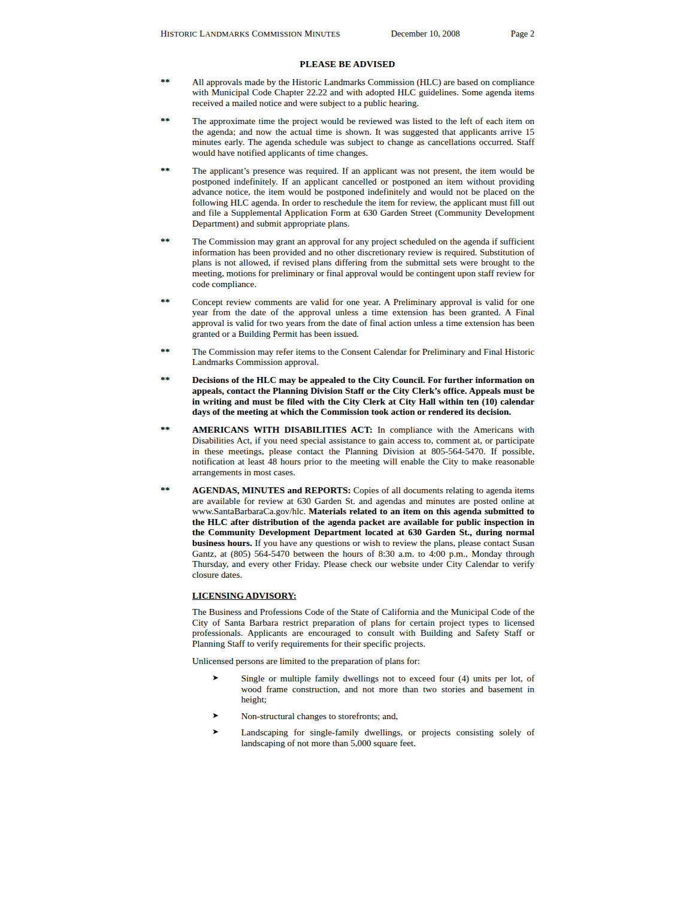HISTORIC LANDMARKS COMMISSION MINUTES
December 10, 2008
Page 2
PLEASE BE ADVISED
| ** | All approvals made by the Historic Landmarks Commission (HLC) are based on compliance with Municipal Code Chapter 22.22 and with adopted HLC guidelines. Some agenda items received a mailed notice and were subject to a public hearing. |
| ** | The approximate time the project would be reviewed was listed to the left of each item on the agenda; and now the actual time is shown. It was suggested that applicants arrive 15 minutes early. The agenda schedule was subject to change as cancellations occurred. Staff would have notified applicants of time changes. |
| ** | The applicant’s presence was required. If an applicant was not present, the item would be postponed indefinitely. If an applicant cancelled or postponed an item without providing advance notice, the item would be postponed indefinitely and would not be placed on the following HLC agenda. In order to reschedule the item for review, the applicant must fill out and file a Supplemental Application Form at 630 Garden Street (Community Development Department) and submit appropriate plans. |
| ** | The Commission may grant an approval for any project scheduled on the agenda if sufficient information has been provided and no other discretionary review is required. Substitution of plans is not allowed, if revised plans differing from the submittal sets were brought to the meeting, motions for preliminary or final approval would be contingent upon staff review for code compliance. |
| ** | Concept review comments are valid for one year. A Preliminary approval is valid for one year from the date of the approval unless a time extension has been granted. A Final approval is valid for two years from the date of final action unless a time extension has been granted or a Building Permit has been issued. |
| ** | The Commission may refer items to the Consent Calendar for Preliminary and Final Historic Landmarks Commission approval. |
| ** | Decisions of the HLC may be appealed to the City Council. For further information on appeals, contact the Planning Division Staff or the City Clerk’s office. Appeals must be in writing and must be filed with the City Clerk at City Hall within ten (10) calendar days of the meeting at which the Commission took action or rendered its decision. |
| ** | AMERICANS WITH DISABILITIES ACT: In compliance with the Americans with Disabilities Act, if you need special assistance to gain access to, comment at, or participate in these meetings, please contact the Planning Division at 805-564-5470. If possible, notification at least 48 hours prior to the meeting will enable the City to make reasonable arrangements in most cases. |
| ** | AGENDAS, MINUTES and REPORTS: Copies of all documents relating to agenda items are available for review at 630 Garden St. and agendas and minutes are posted online at www.SantaBarbaraCa.gov/hlc. Materials related to an item on this agenda submitted to the HLC after distribution of the agenda packet are available for public inspection in the Community Development Department located at 630 Garden St., during normal business hours. If you have any questions or wish to review the plans, please contact Susan Gantz, at (805) 564-5470 between the hours of 8:30 a.m. to 4:00 p.m., Monday through Thursday, and every other Friday. Please check our website under City Calendar to verify closure dates. |
LICENSING ADVISORY:
The Business and Professions Code of the State of California and the Municipal Code of the City of Santa Barbara restrict preparation of plans for certain project types to licensed professionals. Applicants are encouraged to consult with Building and Safety Staff or Planning Staff to verify requirements for their specific projects.
Unlicensed persons are limited to the preparation of plans for:
Single or multiple family dwellings not to exceed four (4) units per lot, of wood frame construction, and not more than two stories and basement in height;
Non-structural changes to storefronts; and,
Landscaping for single-family dwellings, or projects consisting solely of landscaping of not more than 5,000 square feet.